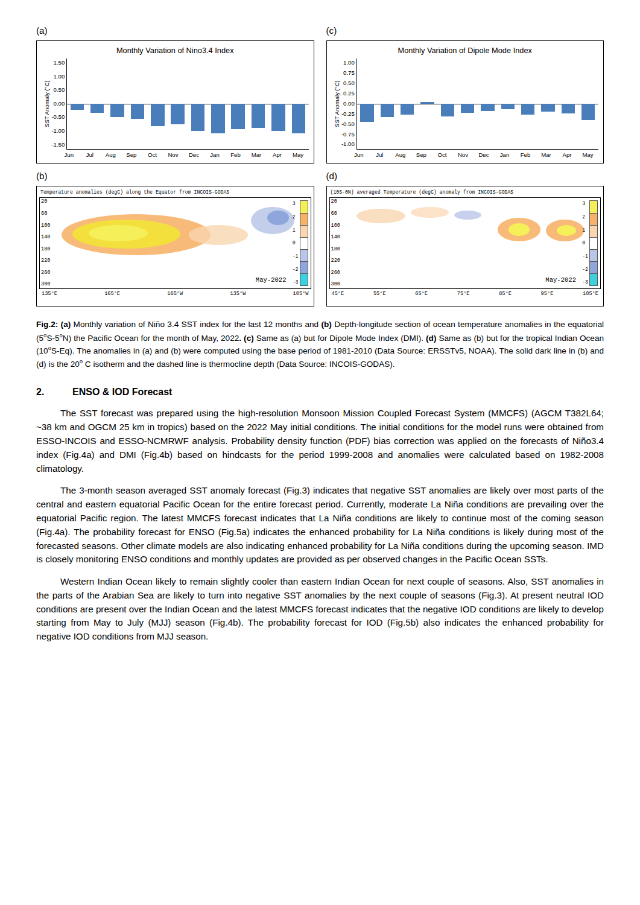(a)
Monthly Variation of Nino3.4 Index
SST Anomaly (°C)
1.50 1.00 0.50 0.00 -0.50 -1.00 -1.50
Jun Jul Aug Sep Oct Nov Dec Jan Feb Mar Apr May
(c)
Monthly Variation of Dipole Mode Index
SST Anomaly (°C)
1.00 0.75 0.50 0.25 0.00 -0.25 -0.50 -0.75 -1.00
Jun Jul Aug Sep Oct Nov Dec Jan Feb Mar Apr May
(b)
Temperature anomalies (degC) along the Equator from INCOIS-GODAS
2060100140180220260300
May-2022
3210-1-2-3
135°E 165°E 165°W 135°W 105°W
(d)
(10S-0N) averaged Temperature (degC) anomaly from INCOIS-GODAS
2060100140180220260300
May-2022
3210-1-2-3
45°E 55°E 65°E 75°E 85°E 95°E 105°E
Fig.2: (a) Monthly variation of Niño 3.4 SST index for the last 12 months and (b) Depth-longitude section of ocean temperature anomalies in the equatorial (5oS-5oN) the Pacific Ocean for the month of May, 2022. (c) Same as (a) but for Dipole Mode Index (DMI). (d) Same as (b) but for the tropical Indian Ocean (10oS-Eq). The anomalies in (a) and (b) were computed using the base period of 1981-2010 (Data Source: ERSSTv5, NOAA). The solid dark line in (b) and (d) is the 20o C isotherm and the dashed line is thermocline depth (Data Source: INCOIS-GODAS).
2. ENSO & IOD Forecast
The SST forecast was prepared using the high-resolution Monsoon Mission Coupled Forecast System (MMCFS) (AGCM T382L64; ~38 km and OGCM 25 km in tropics) based on the 2022 May initial conditions. The initial conditions for the model runs were obtained from ESSO-INCOIS and ESSO-NCMRWF analysis. Probability density function (PDF) bias correction was applied on the forecasts of Niño3.4 index (Fig.4a) and DMI (Fig.4b) based on hindcasts for the period 1999-2008 and anomalies were calculated based on 1982-2008 climatology.
The 3-month season averaged SST anomaly forecast (Fig.3) indicates that negative SST anomalies are likely over most parts of the central and eastern equatorial Pacific Ocean for the entire forecast period. Currently, moderate La Niña conditions are prevailing over the equatorial Pacific region. The latest MMCFS forecast indicates that La Niña conditions are likely to continue most of the coming season (Fig.4a). The probability forecast for ENSO (Fig.5a) indicates the enhanced probability for La Niña conditions is likely during most of the forecasted seasons. Other climate models are also indicating enhanced probability for La Niña conditions during the upcoming season. IMD is closely monitoring ENSO conditions and monthly updates are provided as per observed changes in the Pacific Ocean SSTs.
Western Indian Ocean likely to remain slightly cooler than eastern Indian Ocean for next couple of seasons. Also, SST anomalies in the parts of the Arabian Sea are likely to turn into negative SST anomalies by the next couple of seasons (Fig.3). At present neutral IOD conditions are present over the Indian Ocean and the latest MMCFS forecast indicates that the negative IOD conditions are likely to develop starting from May to July (MJJ) season (Fig.4b). The probability forecast for IOD (Fig.5b) also indicates the enhanced probability for negative IOD conditions from MJJ season.